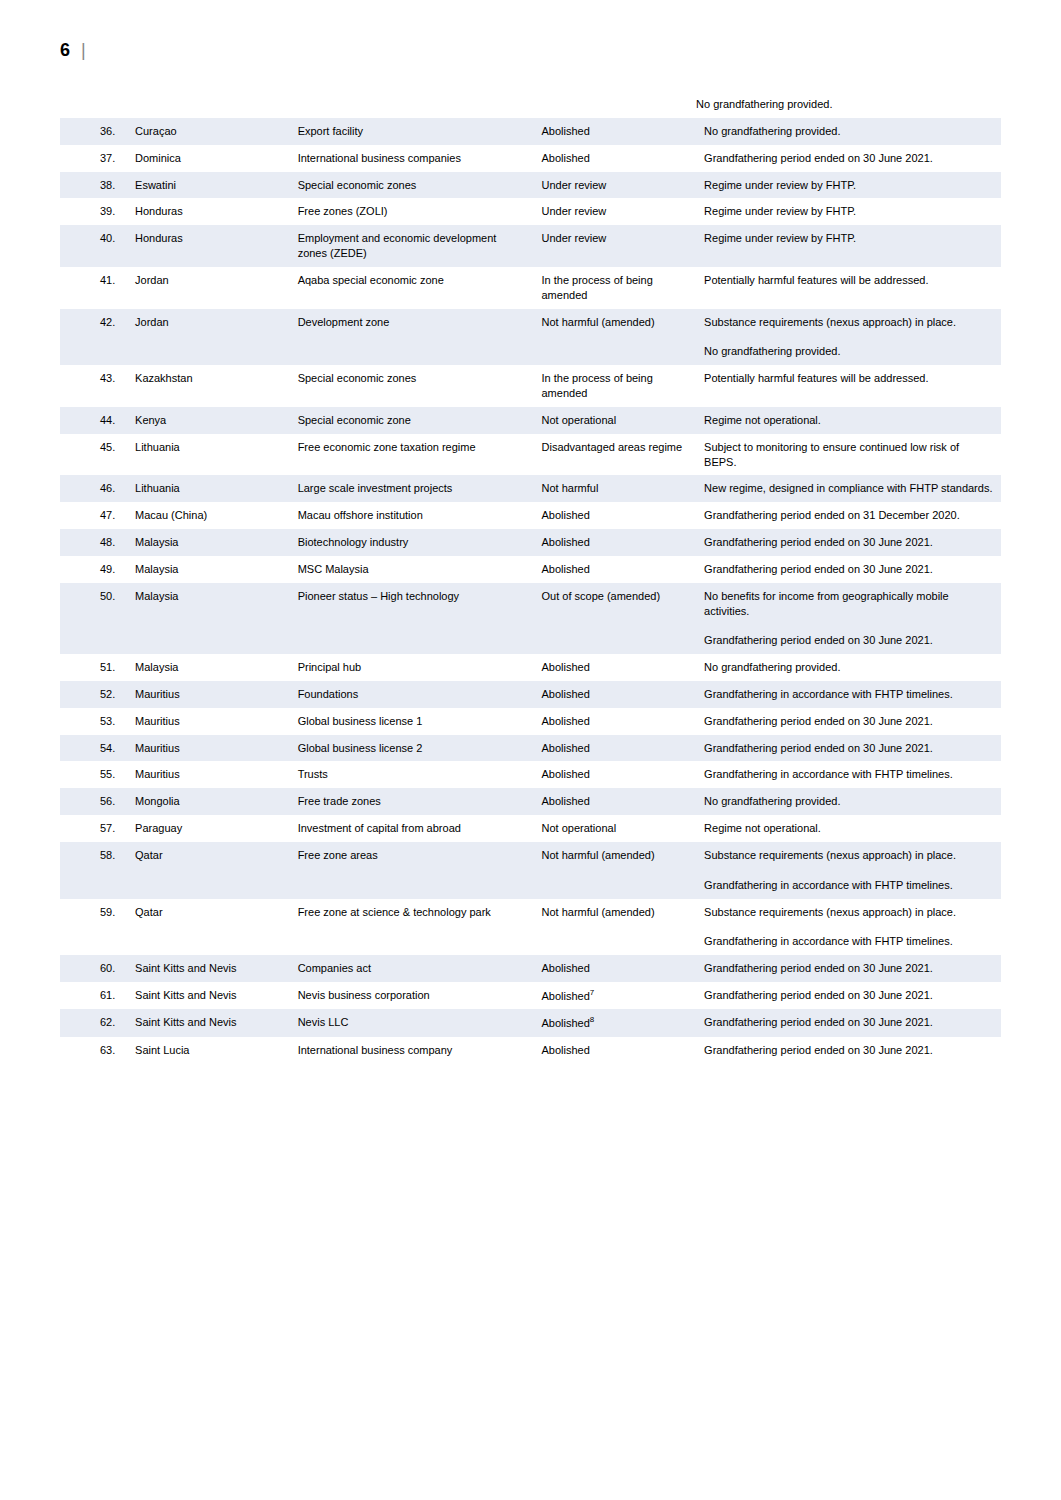6 |
| | | | | No grandfathering provided. |
| 36. | Curaçao | Export facility | Abolished | No grandfathering provided. |
| 37. | Dominica | International business companies | Abolished | Grandfathering period ended on 30 June 2021. |
| 38. | Eswatini | Special economic zones | Under review | Regime under review by FHTP. |
| 39. | Honduras | Free zones (ZOLI) | Under review | Regime under review by FHTP. |
| 40. | Honduras | Employment and economic development zones (ZEDE) | Under review | Regime under review by FHTP. |
| 41. | Jordan | Aqaba special economic zone | In the process of being amended | Potentially harmful features will be addressed. |
| 42. | Jordan | Development zone | Not harmful (amended) | Substance requirements (nexus approach) in place. No grandfathering provided. |
| 43. | Kazakhstan | Special economic zones | In the process of being amended | Potentially harmful features will be addressed. |
| 44. | Kenya | Special economic zone | Not operational | Regime not operational. |
| 45. | Lithuania | Free economic zone taxation regime | Disadvantaged areas regime | Subject to monitoring to ensure continued low risk of BEPS. |
| 46. | Lithuania | Large scale investment projects | Not harmful | New regime, designed in compliance with FHTP standards. |
| 47. | Macau (China) | Macau offshore institution | Abolished | Grandfathering period ended on 31 December 2020. |
| 48. | Malaysia | Biotechnology industry | Abolished | Grandfathering period ended on 30 June 2021. |
| 49. | Malaysia | MSC Malaysia | Abolished | Grandfathering period ended on 30 June 2021. |
| 50. | Malaysia | Pioneer status – High technology | Out of scope (amended) | No benefits for income from geographically mobile activities. Grandfathering period ended on 30 June 2021. |
| 51. | Malaysia | Principal hub | Abolished | No grandfathering provided. |
| 52. | Mauritius | Foundations | Abolished | Grandfathering in accordance with FHTP timelines. |
| 53. | Mauritius | Global business license 1 | Abolished | Grandfathering period ended on 30 June 2021. |
| 54. | Mauritius | Global business license 2 | Abolished | Grandfathering period ended on 30 June 2021. |
| 55. | Mauritius | Trusts | Abolished | Grandfathering in accordance with FHTP timelines. |
| 56. | Mongolia | Free trade zones | Abolished | No grandfathering provided. |
| 57. | Paraguay | Investment of capital from abroad | Not operational | Regime not operational. |
| 58. | Qatar | Free zone areas | Not harmful (amended) | Substance requirements (nexus approach) in place. Grandfathering in accordance with FHTP timelines. |
| 59. | Qatar | Free zone at science & technology park | Not harmful (amended) | Substance requirements (nexus approach) in place. Grandfathering in accordance with FHTP timelines. |
| 60. | Saint Kitts and Nevis | Companies act | Abolished | Grandfathering period ended on 30 June 2021. |
| 61. | Saint Kitts and Nevis | Nevis business corporation | Abolished 7 | Grandfathering period ended on 30 June 2021. |
| 62. | Saint Kitts and Nevis | Nevis LLC | Abolished 8 | Grandfathering period ended on 30 June 2021. |
| 63. | Saint Lucia | International business company | Abolished | Grandfathering period ended on 30 June 2021. |